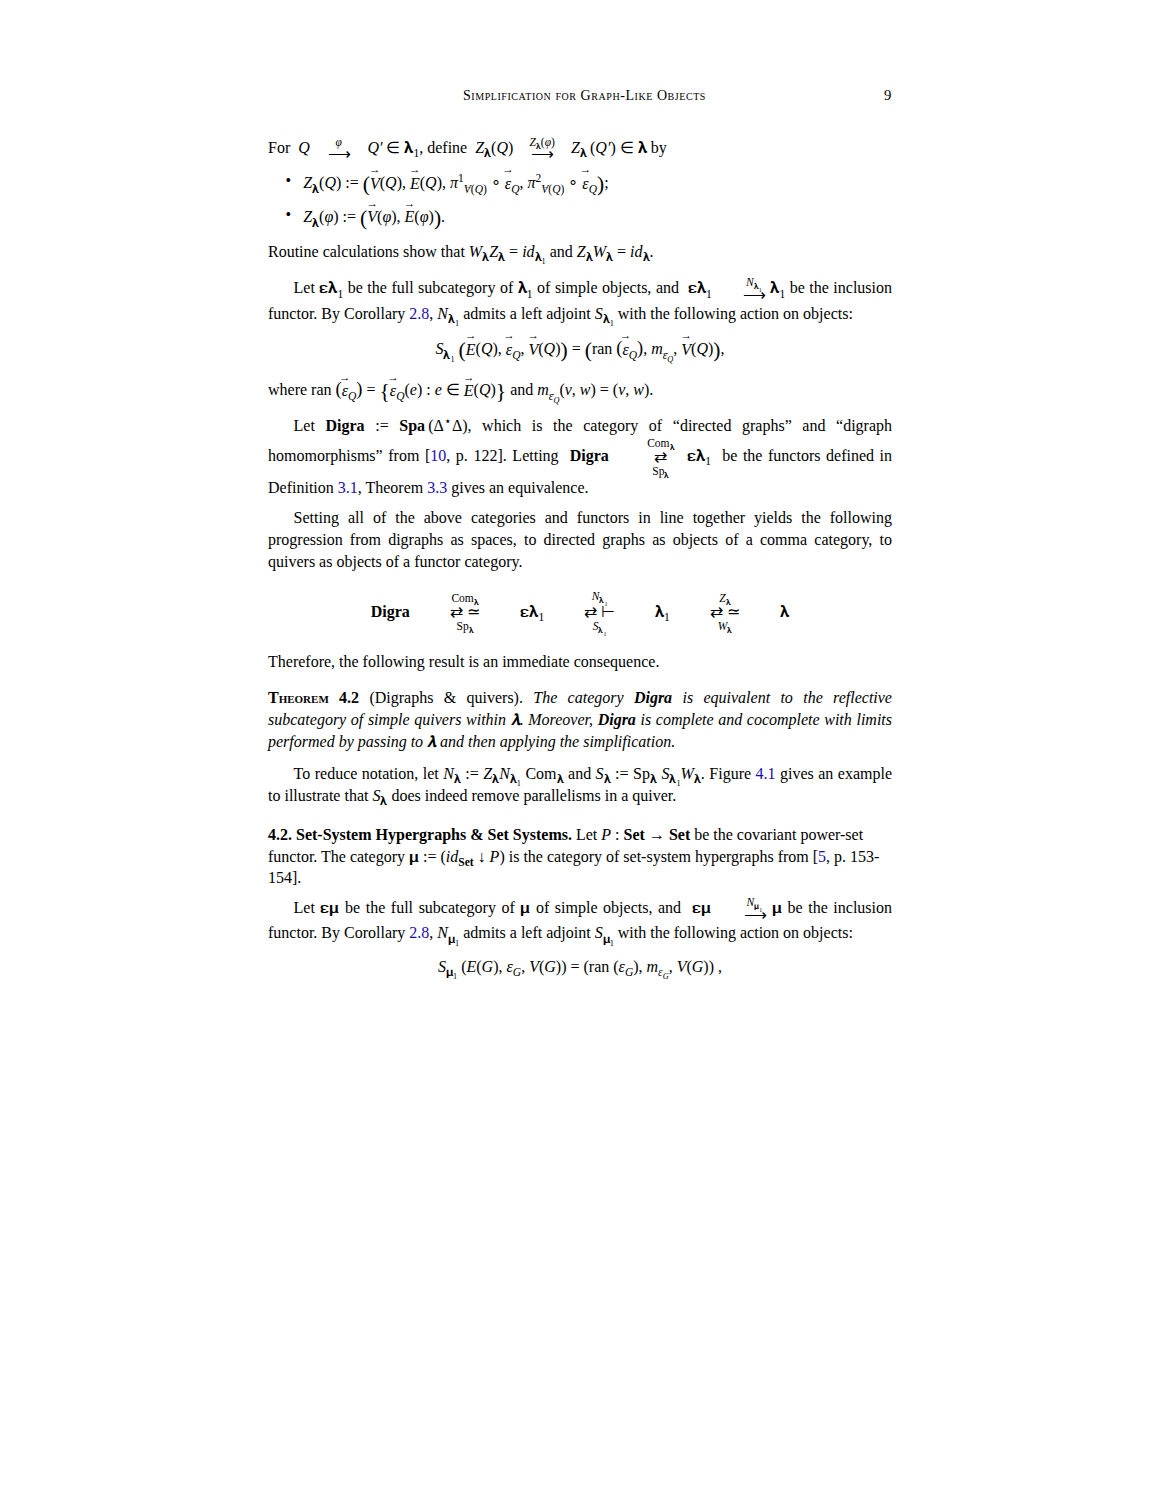Simplification for Graph-Like Objects 9
For Q φ⟶ Q′ ∈ 𝛌1, define Z𝛌(Q) Z𝛌(φ)⟶ Z𝛌 (Q′) ∈ 𝛌 by
Z𝛌(Q) := (V(Q), E(Q), π1V(Q) ∘ εQ, π2V(Q) ∘ εQ);
Z𝛌(φ) := (V(φ), E(φ)).
Routine calculations show that W𝛌Z𝛌 = id𝛌1 and Z𝛌W𝛌 = id𝛌.
Let 𝛆𝛌1 be the full subcategory of 𝛌1 of simple objects, and 𝛆𝛌1 N𝛌1⟶ 𝛌1 be the inclusion functor. By Corollary 2.8, N𝛌1 admits a left adjoint S𝛌1 with the following action on objects:
S𝛌1 (E(Q), εQ, V(Q)) = (ran (εQ), mεQ, V(Q)),
where ran (εQ) = {εQ(e) : e ∈ E(Q)} and mεQ(v, w) = (v, w).
Let Digra := Spa (Δ⋆Δ), which is the category of “directed graphs” and “digraph homomorphisms” from [10, p. 122]. Letting Digra Com𝛌⇄Sp𝛌 𝛆𝛌1 be the functors defined in Definition 3.1, Theorem 3.3 gives an equivalence.
Setting all of the above categories and functors in line together yields the following progression from digraphs as spaces, to directed graphs as objects of a comma category, to quivers as objects of a functor category.
| Digra | Com 𝛌 ⇄ ≃ Sp 𝛌 | 𝛆𝛌 1 | N 𝛌 1 ⇄ ⊢ S 𝛌 1 | 𝛌 1 | Z 𝛌 ⇄ ≃ W 𝛌 | 𝛌 |
Therefore, the following result is an immediate consequence.
Theorem 4.2 (Digraphs & quivers). The category Digra is equivalent to the reflective subcategory of simple quivers within 𝛌. Moreover, Digra is complete and cocomplete with limits performed by passing to 𝛌 and then applying the simplification.
To reduce notation, let N𝛌 := Z𝛌N𝛌1 Com𝛌 and S𝛌 := Sp𝛌 S𝛌1W𝛌. Figure 4.1 gives an example to illustrate that S𝛌 does indeed remove parallelisms in a quiver.
4.2. Set-System Hypergraphs & Set Systems. Let P : Set → Set be the covariant power-set functor. The category 𝛍 := (idSet ↓ P) is the category of set-system hypergraphs from [5, p. 153-154].
Let 𝛆𝛍 be the full subcategory of 𝛍 of simple objects, and 𝛆𝛍 N𝛍1⟶ 𝛍 be the inclusion functor. By Corollary 2.8, N𝛍1 admits a left adjoint S𝛍1 with the following action on objects:
S𝛍1 (E(G), εG, V(G)) = (ran (εG), mεG, V(G)) ,